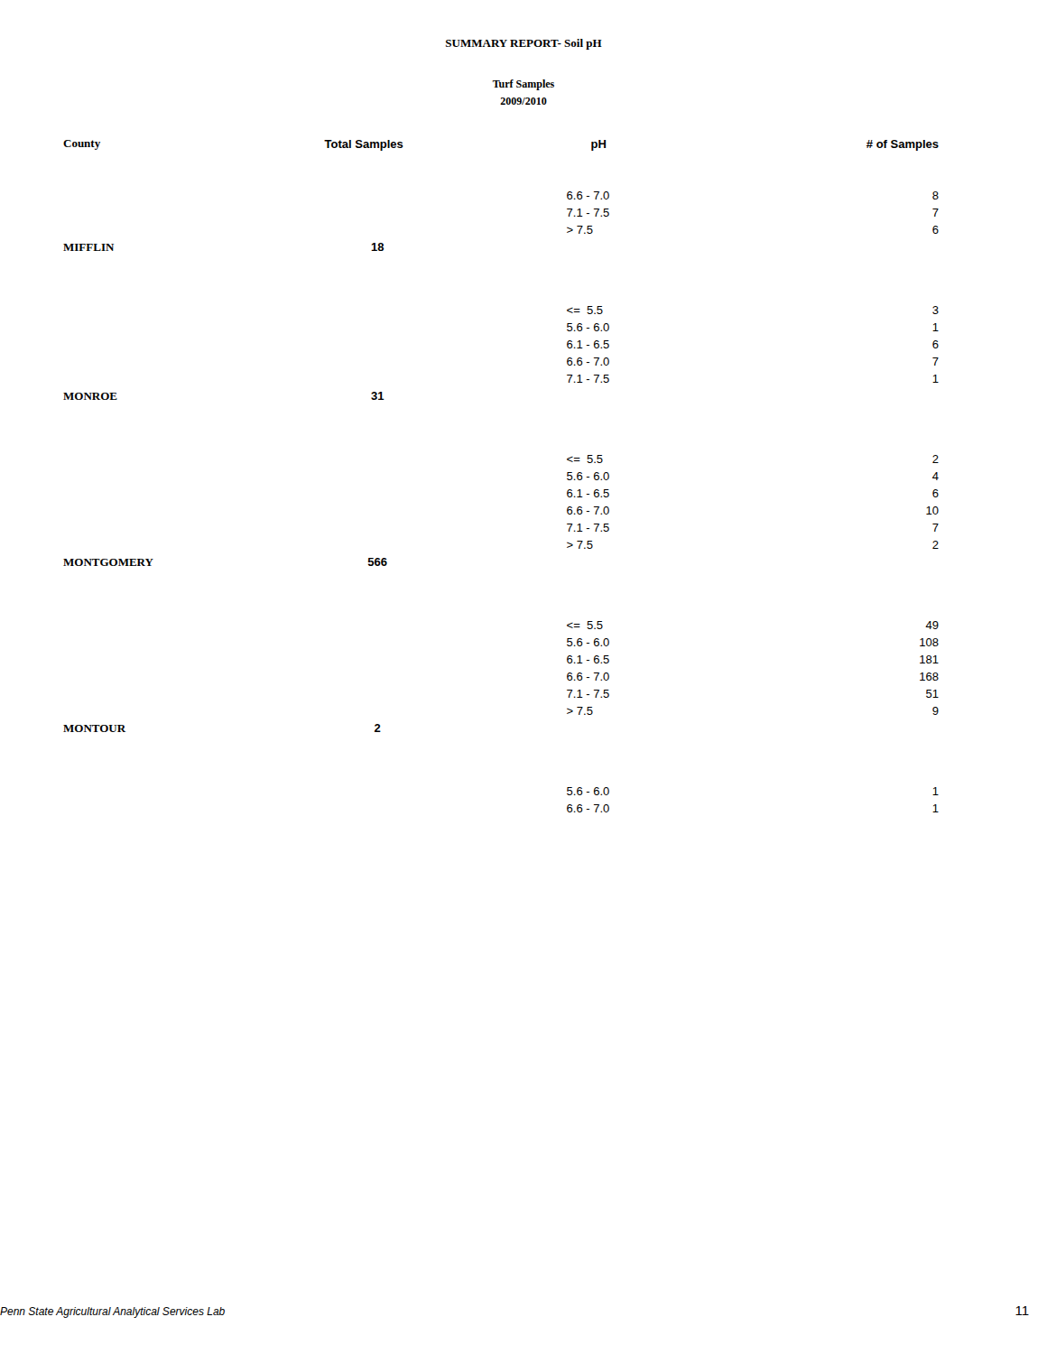SUMMARY REPORT- Soil pH
Turf Samples
2009/2010
| County | Total Samples | pH | # of Samples |
| --- | --- | --- | --- |
| | | 6.6 - 7.0 | 8 |
| | | 7.1 - 7.5 | 7 |
| | | > 7.5 | 6 |
| MIFFLIN | 18 | | |
| | | <= 5.5 | 3 |
| | | 5.6 - 6.0 | 1 |
| | | 6.1 - 6.5 | 6 |
| | | 6.6 - 7.0 | 7 |
| | | 7.1 - 7.5 | 1 |
| MONROE | 31 | | |
| | | <= 5.5 | 2 |
| | | 5.6 - 6.0 | 4 |
| | | 6.1 - 6.5 | 6 |
| | | 6.6 - 7.0 | 10 |
| | | 7.1 - 7.5 | 7 |
| | | > 7.5 | 2 |
| MONTGOMERY | 566 | | |
| | | <= 5.5 | 49 |
| | | 5.6 - 6.0 | 108 |
| | | 6.1 - 6.5 | 181 |
| | | 6.6 - 7.0 | 168 |
| | | 7.1 - 7.5 | 51 |
| | | > 7.5 | 9 |
| MONTOUR | 2 | | |
| | | 5.6 - 6.0 | 1 |
| | | 6.6 - 7.0 | 1 |
Penn State Agricultural Analytical Services Lab 11